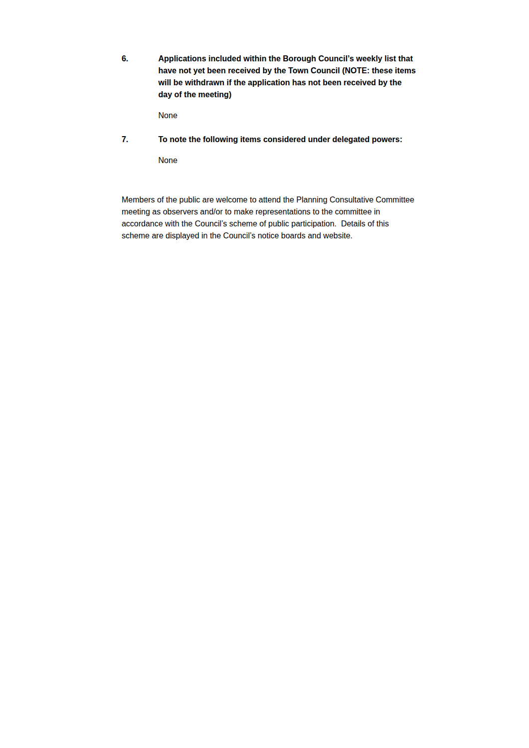6.
Applications included within the Borough Council’s weekly list that have not yet been received by the Town Council (NOTE: these items will be withdrawn if the application has not been received by the day of the meeting)
None
7.
To note the following items considered under delegated powers:
None
Members of the public are welcome to attend the Planning Consultative Committee meeting as observers and/or to make representations to the committee in accordance with the Council’s scheme of public participation. Details of this scheme are displayed in the Council’s notice boards and website.